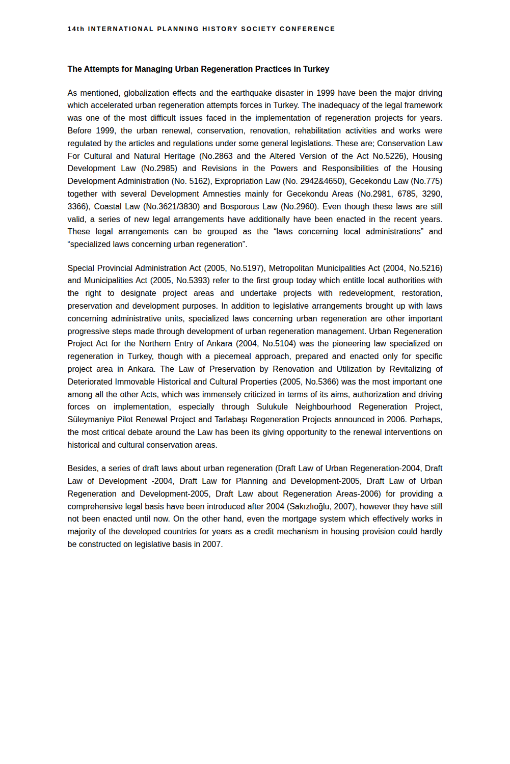14th INTERNATIONAL PLANNING HISTORY SOCIETY CONFERENCE
The Attempts for Managing Urban Regeneration Practices in Turkey
As mentioned, globalization effects and the earthquake disaster in 1999 have been the major driving which accelerated urban regeneration attempts forces in Turkey. The inadequacy of the legal framework was one of the most difficult issues faced in the implementation of regeneration projects for years. Before 1999, the urban renewal, conservation, renovation, rehabilitation activities and works were regulated by the articles and regulations under some general legislations. These are; Conservation Law For Cultural and Natural Heritage (No.2863 and the Altered Version of the Act No.5226), Housing Development Law (No.2985) and Revisions in the Powers and Responsibilities of the Housing Development Administration (No. 5162), Expropriation Law (No. 2942&4650), Gecekondu Law (No.775) together with several Development Amnesties mainly for Gecekondu Areas (No.2981, 6785, 3290, 3366), Coastal Law (No.3621/3830) and Bosporous Law (No.2960). Even though these laws are still valid, a series of new legal arrangements have additionally have been enacted in the recent years. These legal arrangements can be grouped as the “laws concerning local administrations” and “specialized laws concerning urban regeneration”.
Special Provincial Administration Act (2005, No.5197), Metropolitan Municipalities Act (2004, No.5216) and Municipalities Act (2005, No.5393) refer to the first group today which entitle local authorities with the right to designate project areas and undertake projects with redevelopment, restoration, preservation and development purposes. In addition to legislative arrangements brought up with laws concerning administrative units, specialized laws concerning urban regeneration are other important progressive steps made through development of urban regeneration management. Urban Regeneration Project Act for the Northern Entry of Ankara (2004, No.5104) was the pioneering law specialized on regeneration in Turkey, though with a piecemeal approach, prepared and enacted only for specific project area in Ankara. The Law of Preservation by Renovation and Utilization by Revitalizing of Deteriorated Immovable Historical and Cultural Properties (2005, No.5366) was the most important one among all the other Acts, which was immensely criticized in terms of its aims, authorization and driving forces on implementation, especially through Sulukule Neighbourhood Regeneration Project, Süleymaniye Pilot Renewal Project and Tarlabaşı Regeneration Projects announced in 2006. Perhaps, the most critical debate around the Law has been its giving opportunity to the renewal interventions on historical and cultural conservation areas.
Besides, a series of draft laws about urban regeneration (Draft Law of Urban Regeneration-2004, Draft Law of Development -2004, Draft Law for Planning and Development-2005, Draft Law of Urban Regeneration and Development-2005, Draft Law about Regeneration Areas-2006) for providing a comprehensive legal basis have been introduced after 2004 (Sakızlıoğlu, 2007), however they have still not been enacted until now. On the other hand, even the mortgage system which effectively works in majority of the developed countries for years as a credit mechanism in housing provision could hardly be constructed on legislative basis in 2007.